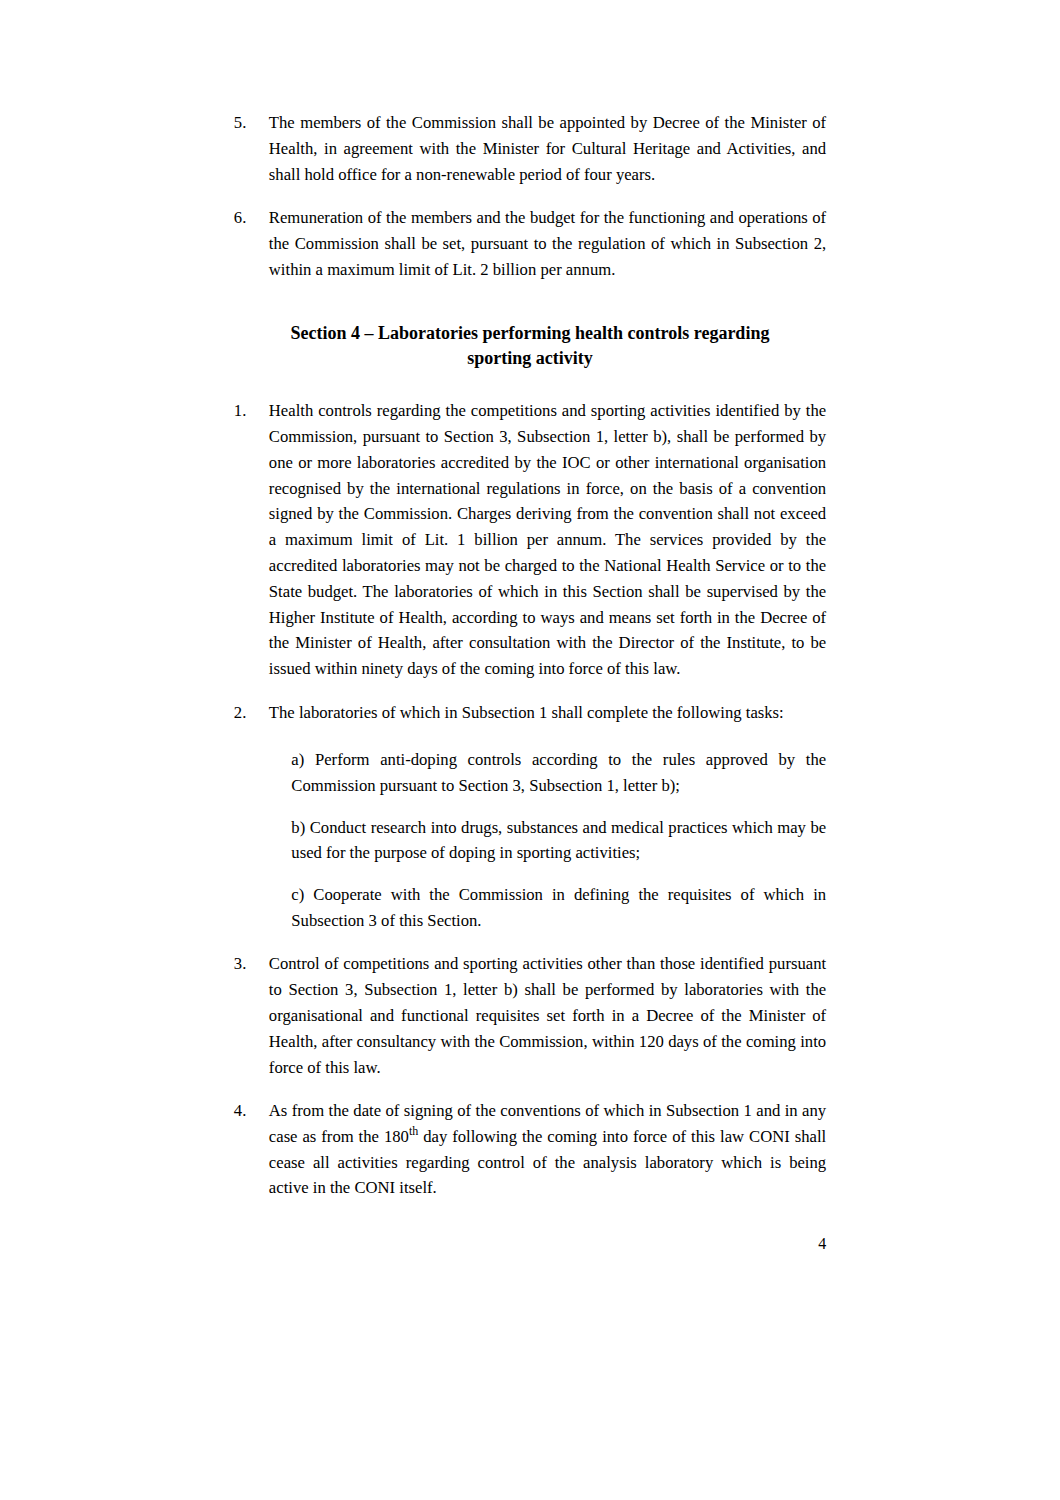5. The members of the Commission shall be appointed by Decree of the Minister of Health, in agreement with the Minister for Cultural Heritage and Activities, and shall hold office for a non-renewable period of four years.
6. Remuneration of the members and the budget for the functioning and operations of the Commission shall be set, pursuant to the regulation of which in Subsection 2, within a maximum limit of Lit. 2 billion per annum.
Section 4 – Laboratories performing health controls regarding
sporting activity
1. Health controls regarding the competitions and sporting activities identified by the Commission, pursuant to Section 3, Subsection 1, letter b), shall be performed by one or more laboratories accredited by the IOC or other international organisation recognised by the international regulations in force, on the basis of a convention signed by the Commission. Charges deriving from the convention shall not exceed a maximum limit of Lit. 1 billion per annum. The services provided by the accredited laboratories may not be charged to the National Health Service or to the State budget. The laboratories of which in this Section shall be supervised by the Higher Institute of Health, according to ways and means set forth in the Decree of the Minister of Health, after consultation with the Director of the Institute, to be issued within ninety days of the coming into force of this law.
2. The laboratories of which in Subsection 1 shall complete the following tasks:
a) Perform anti-doping controls according to the rules approved by the Commission pursuant to Section 3, Subsection 1, letter b);
b) Conduct research into drugs, substances and medical practices which may be used for the purpose of doping in sporting activities;
c) Cooperate with the Commission in defining the requisites of which in Subsection 3 of this Section.
3. Control of competitions and sporting activities other than those identified pursuant to Section 3, Subsection 1, letter b) shall be performed by laboratories with the organisational and functional requisites set forth in a Decree of the Minister of Health, after consultancy with the Commission, within 120 days of the coming into force of this law.
4. As from the date of signing of the conventions of which in Subsection 1 and in any case as from the 180th day following the coming into force of this law CONI shall cease all activities regarding control of the analysis laboratory which is being active in the CONI itself.
4